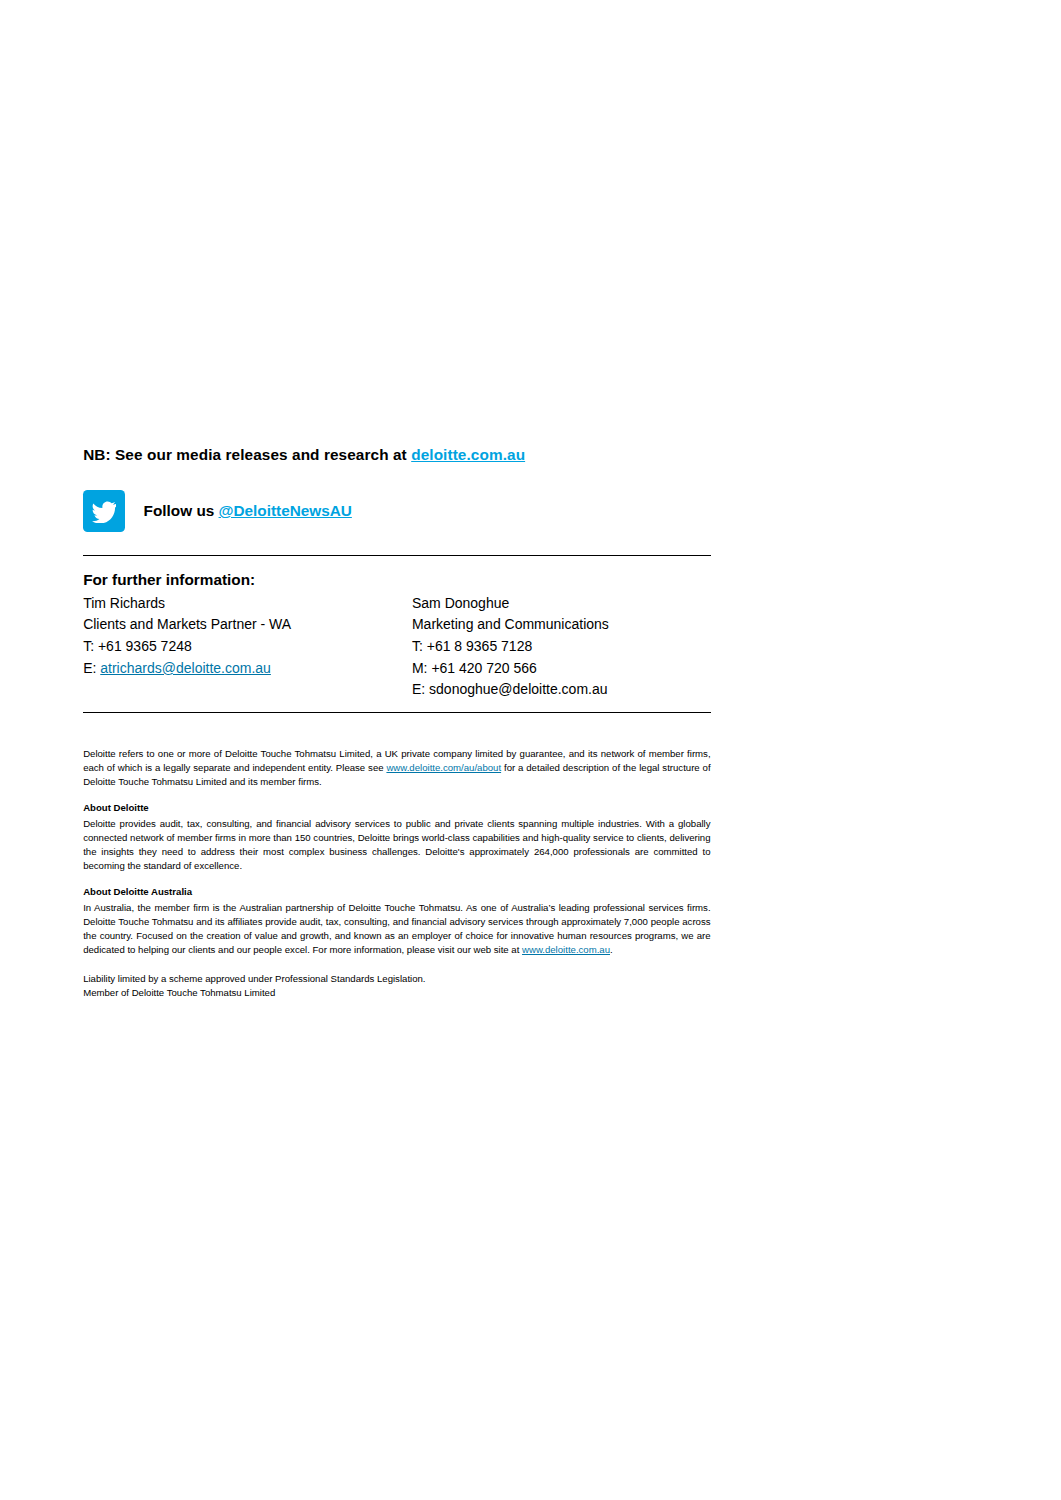NB: See our media releases and research at deloitte.com.au
Follow us @DeloitteNewsAU
For further information:
Tim Richards
Clients and Markets Partner - WA
T: +61 9365 7248
E: atrichards@deloitte.com.au
Sam Donoghue
Marketing and Communications
T: +61 8 9365 7128
M: +61 420 720 566
E: sdonoghue@deloitte.com.au
Deloitte refers to one or more of Deloitte Touche Tohmatsu Limited, a UK private company limited by guarantee, and its network of member firms, each of which is a legally separate and independent entity. Please see www.deloitte.com/au/about for a detailed description of the legal structure of Deloitte Touche Tohmatsu Limited and its member firms.
About Deloitte
Deloitte provides audit, tax, consulting, and financial advisory services to public and private clients spanning multiple industries. With a globally connected network of member firms in more than 150 countries, Deloitte brings world-class capabilities and high-quality service to clients, delivering the insights they need to address their most complex business challenges. Deloitte's approximately 264,000 professionals are committed to becoming the standard of excellence.
About Deloitte Australia
In Australia, the member firm is the Australian partnership of Deloitte Touche Tohmatsu. As one of Australia’s leading professional services firms. Deloitte Touche Tohmatsu and its affiliates provide audit, tax, consulting, and financial advisory services through approximately 7,000 people across the country. Focused on the creation of value and growth, and known as an employer of choice for innovative human resources programs, we are dedicated to helping our clients and our people excel. For more information, please visit our web site at www.deloitte.com.au.
Liability limited by a scheme approved under Professional Standards Legislation.
Member of Deloitte Touche Tohmatsu Limited